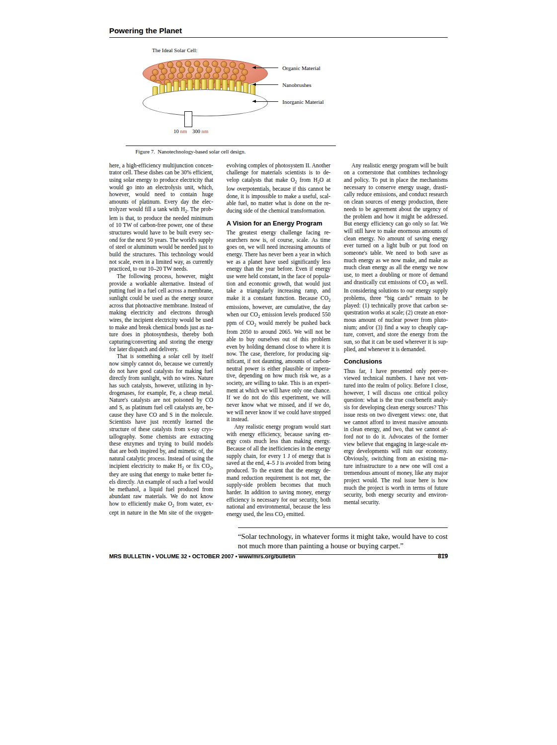Powering the Planet
The Ideal Solar Cell:
10 nm 300 nm
Organic Material
Nanobrushes
Inorganic Material
Figure 7. Nanotechnology-based solar cell design.
here, a high-efficiency multijunction concentrator cell. These dishes can be 30% efficient, using solar energy to produce electricity that would go into an electrolysis unit, which, however, would need to contain huge amounts of platinum. Every day the electrolyzer would fill a tank with H2. The problem is that, to produce the needed minimum of 10 TW of carbon-free power, one of these structures would have to be built every second for the next 50 years. The world's supply of steel or aluminum would be needed just to build the structures. This technology would not scale, even in a limited way, as currently practiced, to our 10–20 TW needs.
The following process, however, might provide a workable alternative. Instead of putting fuel in a fuel cell across a membrane, sunlight could be used as the energy source across that photoactive membrane. Instead of making electricity and electrons through wires, the incipient electricity would be used to make and break chemical bonds just as nature does in photosynthesis, thereby both capturing/converting and storing the energy for later dispatch and delivery.
That is something a solar cell by itself now simply cannot do, because we currently do not have good catalysts for making fuel directly from sunlight, with no wires. Nature has such catalysts, however, utilizing in hydrogenases, for example, Fe, a cheap metal. Nature's catalysts are not poisoned by CO and S, as platinum fuel cell catalysts are, because they have CO and S in the molecule. Scientists have just recently learned the structure of these catalysts from x-ray crystallography. Some chemists are extracting these enzymes and trying to build models that are both inspired by, and mimetic of, the natural catalytic process. Instead of using the incipient electricity to make H2 or fix CO2, they are using that energy to make better fuels directly. An example of such a fuel would be methanol, a liquid fuel produced from abundant raw materials. We do not know how to efficiently make O2 from water, except in nature in the Mn site of the oxygen-evolving complex of photosystem II. Another challenge for materials scientists is to develop catalysts that make O2 from H2O at low overpotentials, because if this cannot be done, it is impossible to make a useful, scalable fuel, no matter what is done on the reducing side of the chemical transformation.
A Vision for an Energy Program
The greatest energy challenge facing researchers now is, of course, scale. As time goes on, we will need increasing amounts of energy. There has never been a year in which we as a planet have used significantly less energy than the year before. Even if energy use were held constant, in the face of population and economic growth, that would just take a triangularly increasing ramp, and make it a constant function. Because CO2 emissions, however, are cumulative, the day when our CO2 emission levels produced 550 ppm of CO2 would merely be pushed back from 2050 to around 2065. We will not be able to buy ourselves out of this problem even by holding demand close to where it is now. The case, therefore, for producing significant, if not daunting, amounts of carbon-neutral power is either plausible or imperative, depending on how much risk we, as a society, are willing to take. This is an experiment at which we will have only one chance. If we do not do this experiment, we will never know what we missed, and if we do, we will never know if we could have stopped it instead.
Any realistic energy program would start with energy efficiency, because saving energy costs much less than making energy. Because of all the inefficiencies in the energy supply chain, for every 1 J of energy that is saved at the end, 4–5 J is avoided from being produced. To the extent that the energy demand reduction requirement is not met, the supply-side problem becomes that much harder. In addition to saving money, energy efficiency is necessary for our security, both national and environmental, because the less energy used, the less CO2 emitted.
Any realistic energy program will be built on a cornerstone that combines technology and policy. To put in place the mechanisms necessary to conserve energy usage, drastically reduce emissions, and conduct research on clean sources of energy production, there needs to be agreement about the urgency of the problem and how it might be addressed. But energy efficiency can go only so far. We will still have to make enormous amounts of clean energy. No amount of saving energy ever turned on a light bulb or put food on someone's table. We need to both save as much energy as we now make, and make as much clean energy as all the energy we now use, to meet a doubling or more of demand and drastically cut emissions of CO2 as well. In considering solutions to our energy supply problems, three “big cards” remain to be played: (1) technically prove that carbon sequestration works at scale; (2) create an enormous amount of nuclear power from plutonium; and/or (3) find a way to cheaply capture, convert, and store the energy from the sun, so that it can be used wherever it is supplied, and whenever it is demanded.
Conclusions
Thus far, I have presented only peer-reviewed technical numbers. I have not ventured into the realm of policy. Before I close, however, I will discuss one critical policy question: what is the true cost/benefit analysis for developing clean energy sources? This issue rests on two divergent views: one, that we cannot afford to invest massive amounts in clean energy, and two, that we cannot afford not to do it. Advocates of the former view believe that engaging in large-scale energy developments will ruin our economy. Obviously, switching from an existing mature infrastructure to a new one will cost a tremendous amount of money, like any major project would. The real issue here is how much the project is worth in terms of future security, both energy security and environmental security.
“Solar technology, in whatever forms it might take, would have to cost not much more than painting a house or buying carpet.”
MRS BULLETIN • VOLUME 32 • OCTOBER 2007 • www/mrs.org/bulletin
819